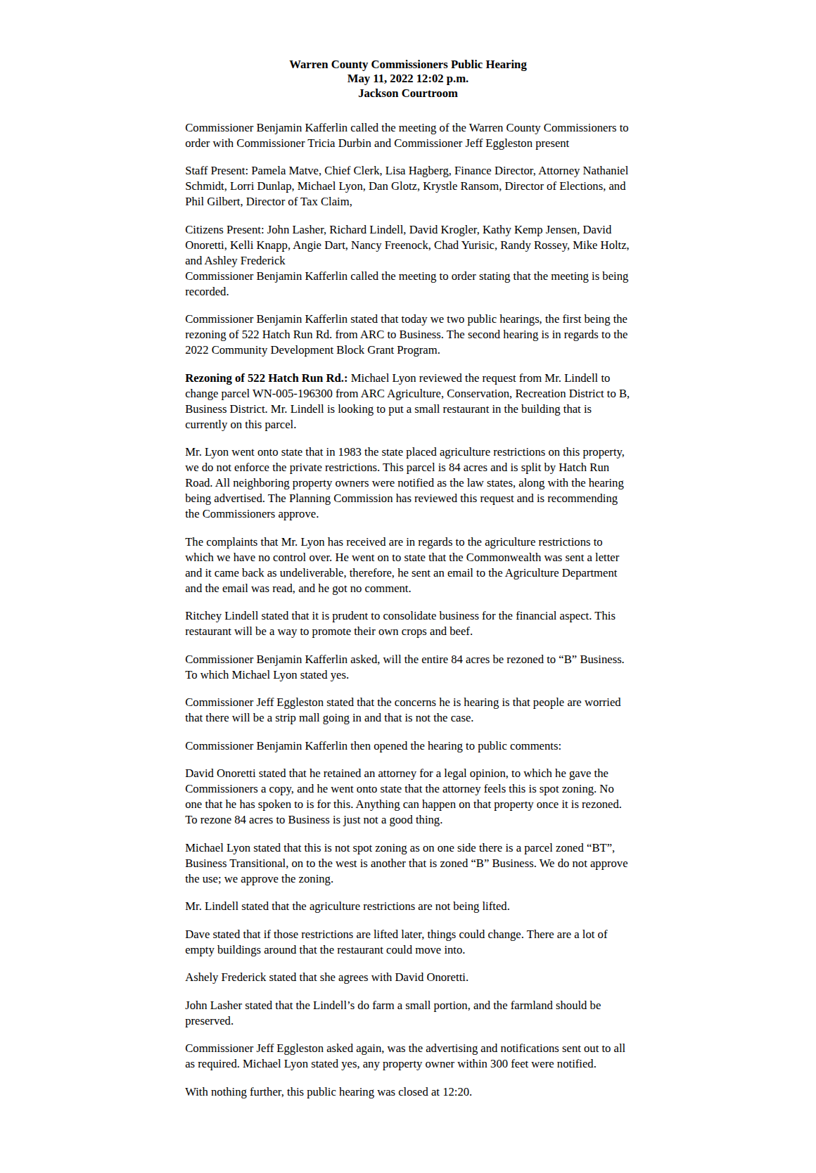Warren County Commissioners Public Hearing
May 11, 2022 12:02 p.m.
Jackson Courtroom
Commissioner Benjamin Kafferlin called the meeting of the Warren County Commissioners to order with Commissioner Tricia Durbin and Commissioner Jeff Eggleston present
Staff Present: Pamela Matve, Chief Clerk, Lisa Hagberg, Finance Director, Attorney Nathaniel Schmidt, Lorri Dunlap, Michael Lyon, Dan Glotz, Krystle Ransom, Director of Elections, and Phil Gilbert, Director of Tax Claim,
Citizens Present: John Lasher, Richard Lindell, David Krogler, Kathy Kemp Jensen, David Onoretti, Kelli Knapp, Angie Dart, Nancy Freenock, Chad Yurisic, Randy Rossey, Mike Holtz, and Ashley Frederick
Commissioner Benjamin Kafferlin called the meeting to order stating that the meeting is being recorded.
Commissioner Benjamin Kafferlin stated that today we two public hearings, the first being the rezoning of 522 Hatch Run Rd. from ARC to Business. The second hearing is in regards to the 2022 Community Development Block Grant Program.
Rezoning of 522 Hatch Run Rd.: Michael Lyon reviewed the request from Mr. Lindell to change parcel WN-005-196300 from ARC Agriculture, Conservation, Recreation District to B, Business District. Mr. Lindell is looking to put a small restaurant in the building that is currently on this parcel.
Mr. Lyon went onto state that in 1983 the state placed agriculture restrictions on this property, we do not enforce the private restrictions. This parcel is 84 acres and is split by Hatch Run Road. All neighboring property owners were notified as the law states, along with the hearing being advertised. The Planning Commission has reviewed this request and is recommending the Commissioners approve.
The complaints that Mr. Lyon has received are in regards to the agriculture restrictions to which we have no control over. He went on to state that the Commonwealth was sent a letter and it came back as undeliverable, therefore, he sent an email to the Agriculture Department and the email was read, and he got no comment.
Ritchey Lindell stated that it is prudent to consolidate business for the financial aspect. This restaurant will be a way to promote their own crops and beef.
Commissioner Benjamin Kafferlin asked, will the entire 84 acres be rezoned to “B” Business. To which Michael Lyon stated yes.
Commissioner Jeff Eggleston stated that the concerns he is hearing is that people are worried that there will be a strip mall going in and that is not the case.
Commissioner Benjamin Kafferlin then opened the hearing to public comments:
David Onoretti stated that he retained an attorney for a legal opinion, to which he gave the Commissioners a copy, and he went onto state that the attorney feels this is spot zoning. No one that he has spoken to is for this. Anything can happen on that property once it is rezoned. To rezone 84 acres to Business is just not a good thing.
Michael Lyon stated that this is not spot zoning as on one side there is a parcel zoned “BT”, Business Transitional, on to the west is another that is zoned “B” Business. We do not approve the use; we approve the zoning.
Mr. Lindell stated that the agriculture restrictions are not being lifted.
Dave stated that if those restrictions are lifted later, things could change. There are a lot of empty buildings around that the restaurant could move into.
Ashely Frederick stated that she agrees with David Onoretti.
John Lasher stated that the Lindell’s do farm a small portion, and the farmland should be preserved.
Commissioner Jeff Eggleston asked again, was the advertising and notifications sent out to all as required. Michael Lyon stated yes, any property owner within 300 feet were notified.
With nothing further, this public hearing was closed at 12:20.